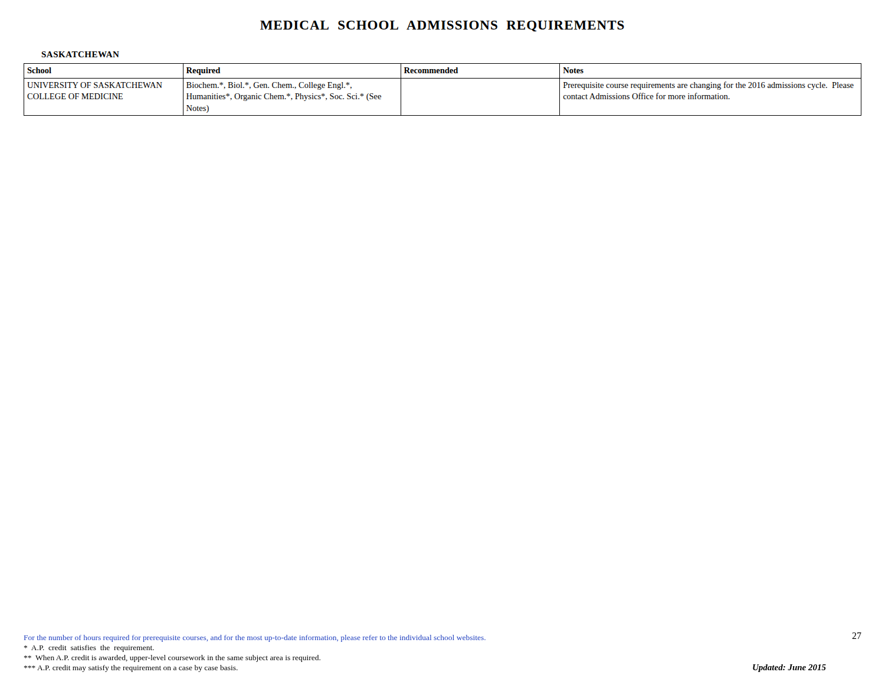MEDICAL SCHOOL ADMISSIONS REQUIREMENTS
SASKATCHEWAN
| School | Required | Recommended | Notes |
| --- | --- | --- | --- |
| UNIVERSITY OF SASKATCHEWAN COLLEGE OF MEDICINE | Biochem.*, Biol.*, Gen. Chem., College Engl.*, Humanities*, Organic Chem.*, Physics*, Soc. Sci.* (See Notes) | | Prerequisite course requirements are changing for the 2016 admissions cycle. Please contact Admissions Office for more information. |
27
For the number of hours required for prerequisite courses, and for the most up‑to‑date information, please refer to the individual school websites.
* A.P. credit satisfies the requirement.
** When A.P. credit is awarded, upper‑level coursework in the same subject area is required.
*** A.P. credit may satisfy the requirement on a case by case basis.
Updated: June 2015